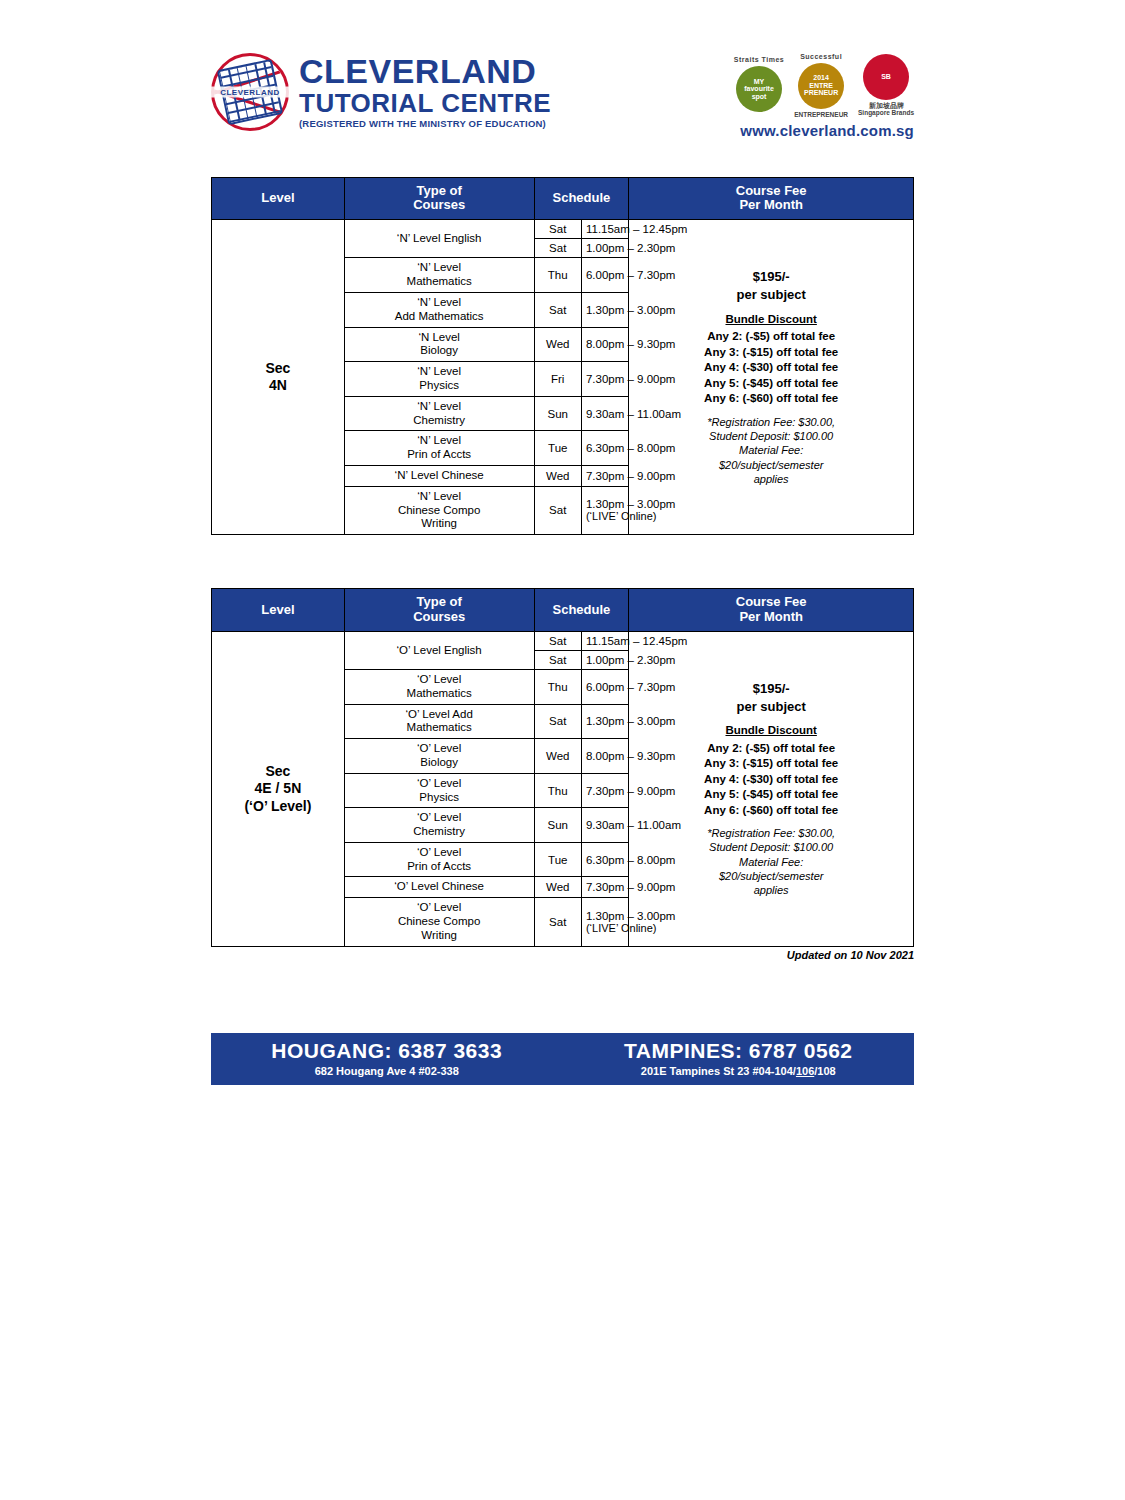CLEVERLAND
CLEVERLAND
TUTORIAL CENTRE
(REGISTERED WITH THE MINISTRY OF EDUCATION)
Straits Times
MY
favourite
spot
Successful
2014
ENTRE
PRENEUR
ENTREPRENEUR
SB
新加坡品牌
Singapore Brands
www.cleverland.com.sg
| Level | Type of Courses | Schedule | Course Fee Per Month |
| --- | --- | --- | --- |
| Sec 4N | ‘N’ Level English | Sat | 11.15am – 12.45pm | $195/- per subject Bundle Discount Any 2: (-$5) off total fee Any 3: (-$15) off total fee Any 4: (-$30) off total fee Any 5: (-$45) off total fee Any 6: (-$60) off total fee *Registration Fee: $30.00, Student Deposit: $100.00 Material Fee: $20/subject/semester applies |
| Sat | 1.00pm – 2.30pm |
| ‘N’ Level Mathematics | Thu | 6.00pm – 7.30pm |
| ‘N’ Level Add Mathematics | Sat | 1.30pm – 3.00pm |
| ‘N Level Biology | Wed | 8.00pm – 9.30pm |
| ‘N’ Level Physics | Fri | 7.30pm – 9.00pm |
| ‘N’ Level Chemistry | Sun | 9.30am – 11.00am |
| ‘N’ Level Prin of Accts | Tue | 6.30pm – 8.00pm |
| ‘N’ Level Chinese | Wed | 7.30pm – 9.00pm |
| ‘N’ Level Chinese Compo Writing | Sat | 1.30pm – 3.00pm (‘LIVE’ Online) |
| Level | Type of Courses | Schedule | Course Fee Per Month |
| --- | --- | --- | --- |
| Sec 4E / 5N (‘O’ Level) | ‘O’ Level English | Sat | 11.15am – 12.45pm | $195/- per subject Bundle Discount Any 2: (-$5) off total fee Any 3: (-$15) off total fee Any 4: (-$30) off total fee Any 5: (-$45) off total fee Any 6: (-$60) off total fee *Registration Fee: $30.00, Student Deposit: $100.00 Material Fee: $20/subject/semester applies |
| Sat | 1.00pm – 2.30pm |
| ‘O’ Level Mathematics | Thu | 6.00pm – 7.30pm |
| ‘O’ Level Add Mathematics | Sat | 1.30pm – 3.00pm |
| ‘O’ Level Biology | Wed | 8.00pm – 9.30pm |
| ‘O’ Level Physics | Thu | 7.30pm – 9.00pm |
| ‘O’ Level Chemistry | Sun | 9.30am – 11.00am |
| ‘O’ Level Prin of Accts | Tue | 6.30pm – 8.00pm |
| ‘O’ Level Chinese | Wed | 7.30pm – 9.00pm |
| ‘O’ Level Chinese Compo Writing | Sat | 1.30pm – 3.00pm (‘LIVE’ Online) |
Updated on 10 Nov 2021
HOUGANG: 6387 3633
682 Hougang Ave 4 #02-338
TAMPINES: 6787 0562
201E Tampines St 23 #04-104/106/108